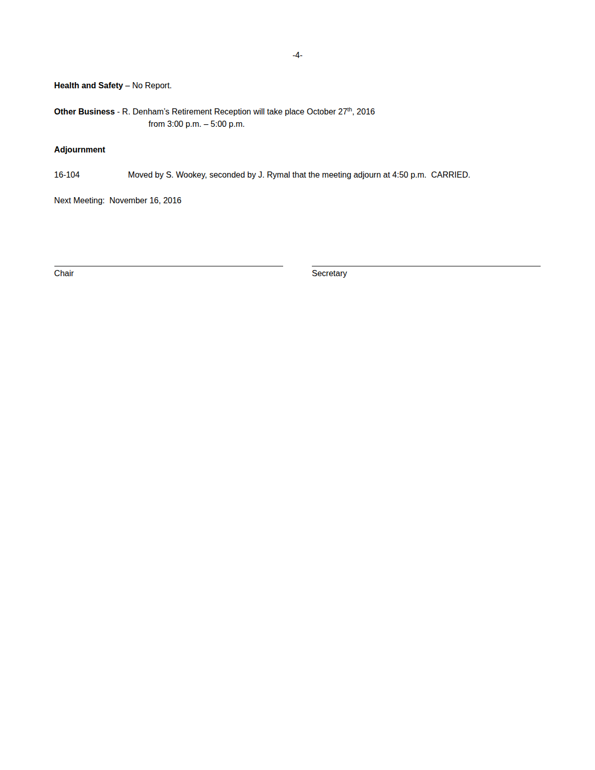-4-
Health and Safety – No Report.
Other Business - R. Denham’s Retirement Reception will take place October 27th, 2016
from 3:00 p.m. – 5:00 p.m.
Adjournment
16-104
Moved by S. Wookey, seconded by J. Rymal that the meeting adjourn at 4:50 p.m. CARRIED.
Next Meeting: November 16, 2016
Chair
Secretary